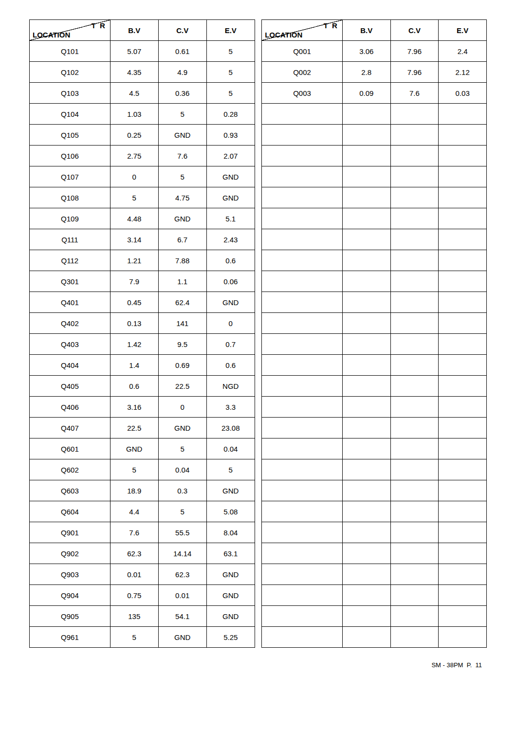| T R LOCATION | B.V | C.V | E.V | | T R LOCATION | B.V | C.V | E.V |
| --- | --- | --- | --- | --- | --- | --- | --- | --- |
| Q101 | 5.07 | 0.61 | 5 | | Q001 | 3.06 | 7.96 | 2.4 |
| Q102 | 4.35 | 4.9 | 5 | | Q002 | 2.8 | 7.96 | 2.12 |
| Q103 | 4.5 | 0.36 | 5 | | Q003 | 0.09 | 7.6 | 0.03 |
| Q104 | 1.03 | 5 | 0.28 | | | | | |
| Q105 | 0.25 | GND | 0.93 | | | | | |
| Q106 | 2.75 | 7.6 | 2.07 | | | | | |
| Q107 | 0 | 5 | GND | | | | | |
| Q108 | 5 | 4.75 | GND | | | | | |
| Q109 | 4.48 | GND | 5.1 | | | | | |
| Q111 | 3.14 | 6.7 | 2.43 | | | | | |
| Q112 | 1.21 | 7.88 | 0.6 | | | | | |
| Q301 | 7.9 | 1.1 | 0.06 | | | | | |
| Q401 | 0.45 | 62.4 | GND | | | | | |
| Q402 | 0.13 | 141 | 0 | | | | | |
| Q403 | 1.42 | 9.5 | 0.7 | | | | | |
| Q404 | 1.4 | 0.69 | 0.6 | | | | | |
| Q405 | 0.6 | 22.5 | NGD | | | | | |
| Q406 | 3.16 | 0 | 3.3 | | | | | |
| Q407 | 22.5 | GND | 23.08 | | | | | |
| Q601 | GND | 5 | 0.04 | | | | | |
| Q602 | 5 | 0.04 | 5 | | | | | |
| Q603 | 18.9 | 0.3 | GND | | | | | |
| Q604 | 4.4 | 5 | 5.08 | | | | | |
| Q901 | 7.6 | 55.5 | 8.04 | | | | | |
| Q902 | 62.3 | 14.14 | 63.1 | | | | | |
| Q903 | 0.01 | 62.3 | GND | | | | | |
| Q904 | 0.75 | 0.01 | GND | | | | | |
| Q905 | 135 | 54.1 | GND | | | | | |
| Q961 | 5 | GND | 5.25 | | | | | |
SM - 38PM P. 11